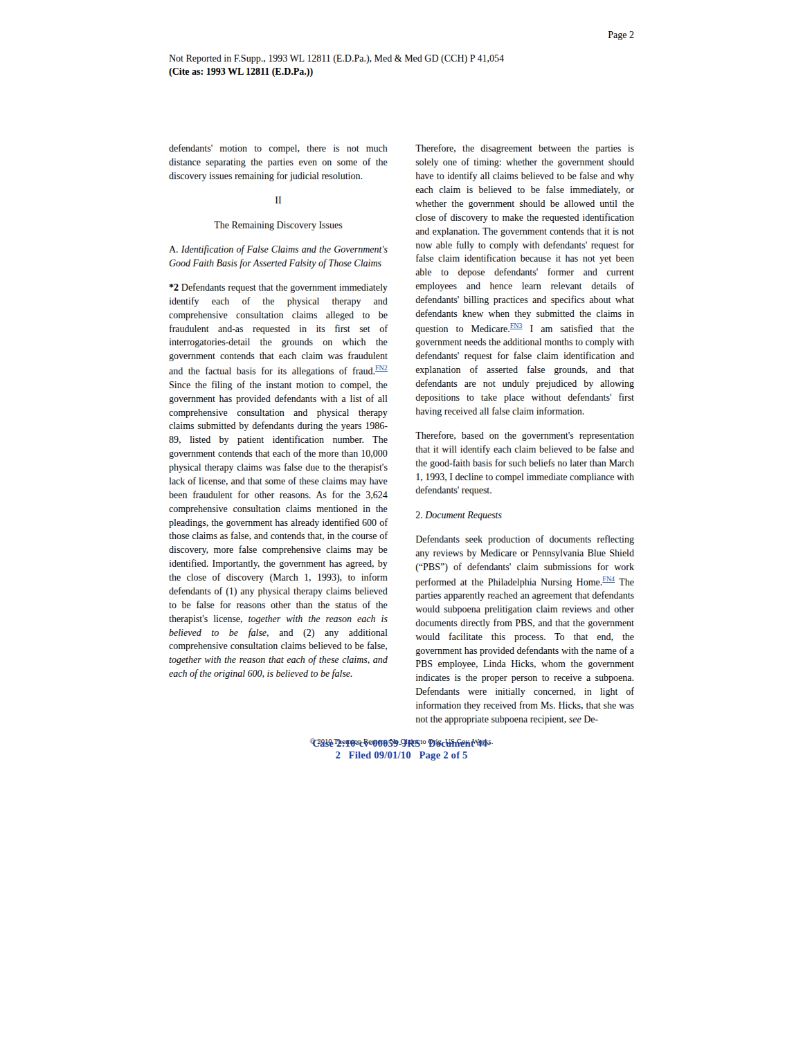Page 2
Not Reported in F.Supp., 1993 WL 12811 (E.D.Pa.), Med & Med GD (CCH) P 41,054
(Cite as: 1993 WL 12811 (E.D.Pa.))
defendants' motion to compel, there is not much distance separating the parties even on some of the discovery issues remaining for judicial resolution.
II
The Remaining Discovery Issues
A. Identification of False Claims and the Government's Good Faith Basis for Asserted Falsity of Those Claims
*2 Defendants request that the government immediately identify each of the physical therapy and comprehensive consultation claims alleged to be fraudulent and-as requested in its first set of interrogatories-detail the grounds on which the government contends that each claim was fraudulent and the factual basis for its allegations of fraud.FN2 Since the filing of the instant motion to compel, the government has provided defendants with a list of all comprehensive consultation and physical therapy claims submitted by defendants during the years 1986-89, listed by patient identification number. The government contends that each of the more than 10,000 physical therapy claims was false due to the therapist's lack of license, and that some of these claims may have been fraudulent for other reasons. As for the 3,624 comprehensive consultation claims mentioned in the pleadings, the government has already identified 600 of those claims as false, and contends that, in the course of discovery, more false comprehensive claims may be identified. Importantly, the government has agreed, by the close of discovery (March 1, 1993), to inform defendants of (1) any physical therapy claims believed to be false for reasons other than the status of the therapist's license, together with the reason each is believed to be false, and (2) any additional comprehensive consultation claims believed to be false, together with the reason that each of these claims, and each of the original 600, is believed to be false.
Therefore, the disagreement between the parties is solely one of timing: whether the government should have to identify all claims believed to be false and why each claim is believed to be false immediately, or whether the government should be allowed until the close of discovery to make the requested identification and explanation. The government contends that it is not now able fully to comply with defendants' request for false claim identification because it has not yet been able to depose defendants' former and current employees and hence learn relevant details of defendants' billing practices and specifics about what defendants knew when they submitted the claims in question to Medicare.FN3 I am satisfied that the government needs the additional months to comply with defendants' request for false claim identification and explanation of asserted false grounds, and that defendants are not unduly prejudiced by allowing depositions to take place without defendants' first having received all false claim information.
Therefore, based on the government's representation that it will identify each claim believed to be false and the good-faith basis for such beliefs no later than March 1, 1993, I decline to compel immediate compliance with defendants' request.
2. Document Requests
Defendants seek production of documents reflecting any reviews by Medicare or Pennsylvania Blue Shield (“PBS”) of defendants' claim submissions for work performed at the Philadelphia Nursing Home.FN4 The parties apparently reached an agreement that defendants would subpoena prelitigation claim reviews and other documents directly from PBS, and that the government would facilitate this process. To that end, the government has provided defendants with the name of a PBS employee, Linda Hicks, whom the government indicates is the proper person to receive a subpoena. Defendants were initially concerned, in light of information they received from Ms. Hicks, that she was not the appropriate subpoena recipient, see De-
© 2010 Thomson Reuters. No Claim to Orig. US Gov. Works. Case 2:10-cv-00059-JRS Document 44-2 Filed 09/01/10 Page 2 of 5